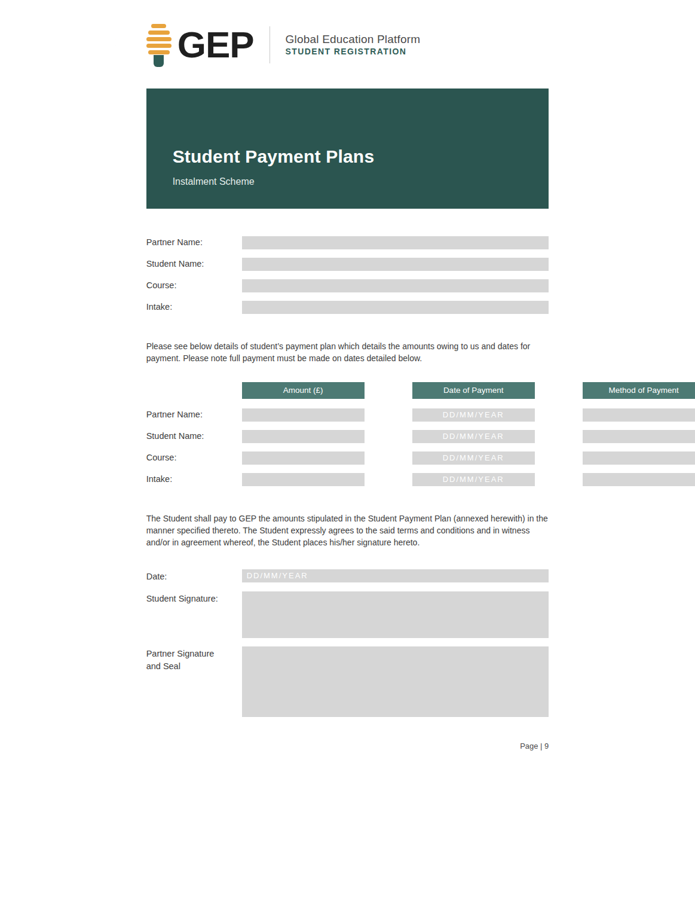GEP
Global Education Platform
Student Registration
Student Payment Plans
Instalment Scheme
Partner Name:
Student Name:
Course:
Intake:
Please see below details of student’s payment plan which details the amounts owing to us and dates for payment. Please note full payment must be made on dates detailed below.
Amount (£)
Date of Payment
Method of Payment
Partner Name:
DD/MM/YEAR
Student Name:
DD/MM/YEAR
Course:
DD/MM/YEAR
Intake:
DD/MM/YEAR
The Student shall pay to GEP the amounts stipulated in the Student Payment Plan (annexed herewith) in the manner specified thereto. The Student expressly agrees to the said terms and conditions and in witness and/or in agreement whereof, the Student places his/her signature hereto.
Date:
DD/MM/YEAR
Student Signature:
Partner Signature
and Seal
Page | 9